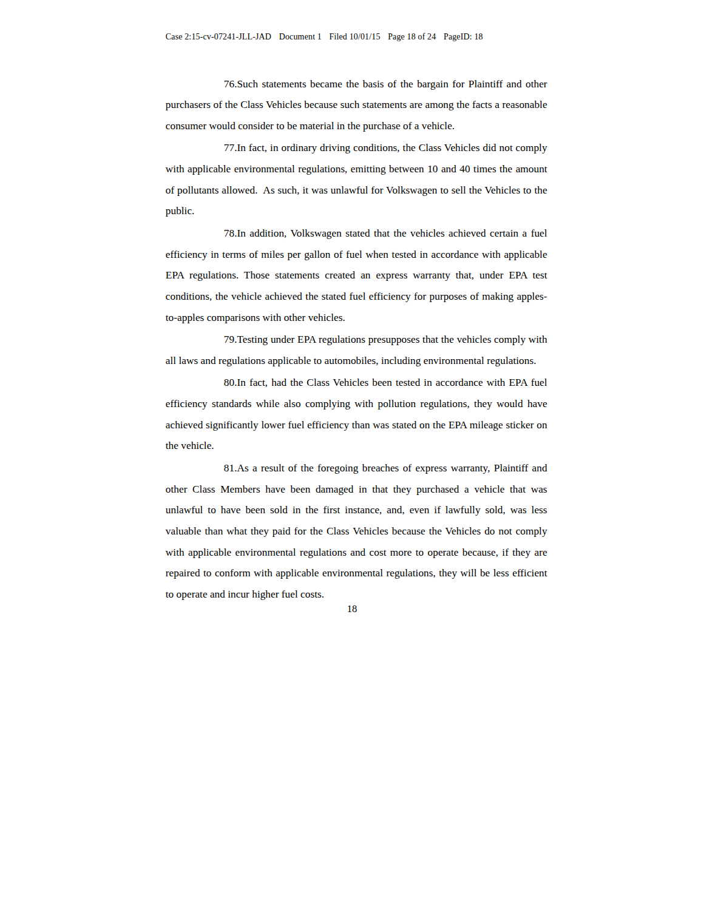Case 2:15-cv-07241-JLL-JAD Document 1 Filed 10/01/15 Page 18 of 24 PageID: 18
76. Such statements became the basis of the bargain for Plaintiff and other purchasers of the Class Vehicles because such statements are among the facts a reasonable consumer would consider to be material in the purchase of a vehicle.
77. In fact, in ordinary driving conditions, the Class Vehicles did not comply with applicable environmental regulations, emitting between 10 and 40 times the amount of pollutants allowed. As such, it was unlawful for Volkswagen to sell the Vehicles to the public.
78. In addition, Volkswagen stated that the vehicles achieved certain a fuel efficiency in terms of miles per gallon of fuel when tested in accordance with applicable EPA regulations. Those statements created an express warranty that, under EPA test conditions, the vehicle achieved the stated fuel efficiency for purposes of making apples-to-apples comparisons with other vehicles.
79. Testing under EPA regulations presupposes that the vehicles comply with all laws and regulations applicable to automobiles, including environmental regulations.
80. In fact, had the Class Vehicles been tested in accordance with EPA fuel efficiency standards while also complying with pollution regulations, they would have achieved significantly lower fuel efficiency than was stated on the EPA mileage sticker on the vehicle.
81. As a result of the foregoing breaches of express warranty, Plaintiff and other Class Members have been damaged in that they purchased a vehicle that was unlawful to have been sold in the first instance, and, even if lawfully sold, was less valuable than what they paid for the Class Vehicles because the Vehicles do not comply with applicable environmental regulations and cost more to operate because, if they are repaired to conform with applicable environmental regulations, they will be less efficient to operate and incur higher fuel costs.
18